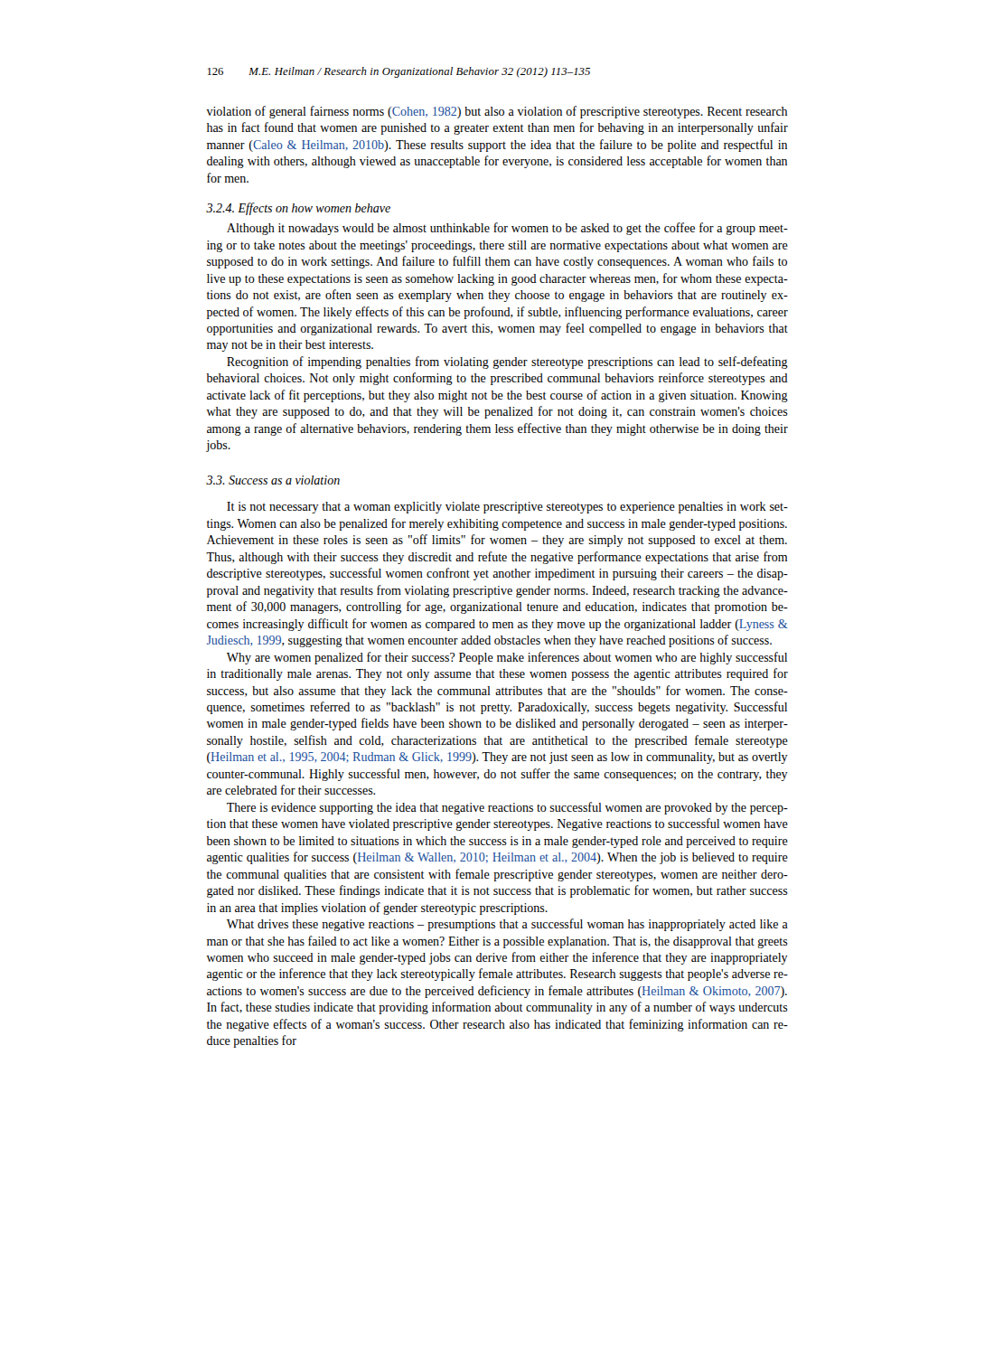126 M.E. Heilman / Research in Organizational Behavior 32 (2012) 113–135
violation of general fairness norms (Cohen, 1982) but also a violation of prescriptive stereotypes. Recent research has in fact found that women are punished to a greater extent than men for behaving in an interpersonally unfair manner (Caleo & Heilman, 2010b). These results support the idea that the failure to be polite and respectful in dealing with others, although viewed as unacceptable for everyone, is considered less acceptable for women than for men.
3.2.4. Effects on how women behave
Although it nowadays would be almost unthinkable for women to be asked to get the coffee for a group meeting or to take notes about the meetings' proceedings, there still are normative expectations about what women are supposed to do in work settings. And failure to fulfill them can have costly consequences. A woman who fails to live up to these expectations is seen as somehow lacking in good character whereas men, for whom these expectations do not exist, are often seen as exemplary when they choose to engage in behaviors that are routinely expected of women. The likely effects of this can be profound, if subtle, influencing performance evaluations, career opportunities and organizational rewards. To avert this, women may feel compelled to engage in behaviors that may not be in their best interests.
Recognition of impending penalties from violating gender stereotype prescriptions can lead to self-defeating behavioral choices. Not only might conforming to the prescribed communal behaviors reinforce stereotypes and activate lack of fit perceptions, but they also might not be the best course of action in a given situation. Knowing what they are supposed to do, and that they will be penalized for not doing it, can constrain women's choices among a range of alternative behaviors, rendering them less effective than they might otherwise be in doing their jobs.
3.3. Success as a violation
It is not necessary that a woman explicitly violate prescriptive stereotypes to experience penalties in work settings. Women can also be penalized for merely exhibiting competence and success in male gender-typed positions. Achievement in these roles is seen as "off limits" for women – they are simply not supposed to excel at them. Thus, although with their success they discredit and refute the negative performance expectations that arise from descriptive stereotypes, successful women confront yet another impediment in pursuing their careers – the disapproval and negativity that results from violating prescriptive gender norms. Indeed, research tracking the advancement of 30,000 managers, controlling for age, organizational tenure and education, indicates that promotion becomes increasingly difficult for women as compared to men as they move up the organizational ladder (Lyness & Judiesch, 1999, suggesting that women encounter added obstacles when they have reached positions of success.
Why are women penalized for their success? People make inferences about women who are highly successful in traditionally male arenas. They not only assume that these women possess the agentic attributes required for success, but also assume that they lack the communal attributes that are the "shoulds" for women. The consequence, sometimes referred to as "backlash" is not pretty. Paradoxically, success begets negativity. Successful women in male gender-typed fields have been shown to be disliked and personally derogated – seen as interpersonally hostile, selfish and cold, characterizations that are antithetical to the prescribed female stereotype (Heilman et al., 1995, 2004; Rudman & Glick, 1999). They are not just seen as low in communality, but as overtly counter-communal. Highly successful men, however, do not suffer the same consequences; on the contrary, they are celebrated for their successes.
There is evidence supporting the idea that negative reactions to successful women are provoked by the perception that these women have violated prescriptive gender stereotypes. Negative reactions to successful women have been shown to be limited to situations in which the success is in a male gender-typed role and perceived to require agentic qualities for success (Heilman & Wallen, 2010; Heilman et al., 2004). When the job is believed to require the communal qualities that are consistent with female prescriptive gender stereotypes, women are neither derogated nor disliked. These findings indicate that it is not success that is problematic for women, but rather success in an area that implies violation of gender stereotypic prescriptions.
What drives these negative reactions – presumptions that a successful woman has inappropriately acted like a man or that she has failed to act like a women? Either is a possible explanation. That is, the disapproval that greets women who succeed in male gender-typed jobs can derive from either the inference that they are inappropriately agentic or the inference that they lack stereotypically female attributes. Research suggests that people's adverse reactions to women's success are due to the perceived deficiency in female attributes (Heilman & Okimoto, 2007). In fact, these studies indicate that providing information about communality in any of a number of ways undercuts the negative effects of a woman's success. Other research also has indicated that feminizing information can reduce penalties for